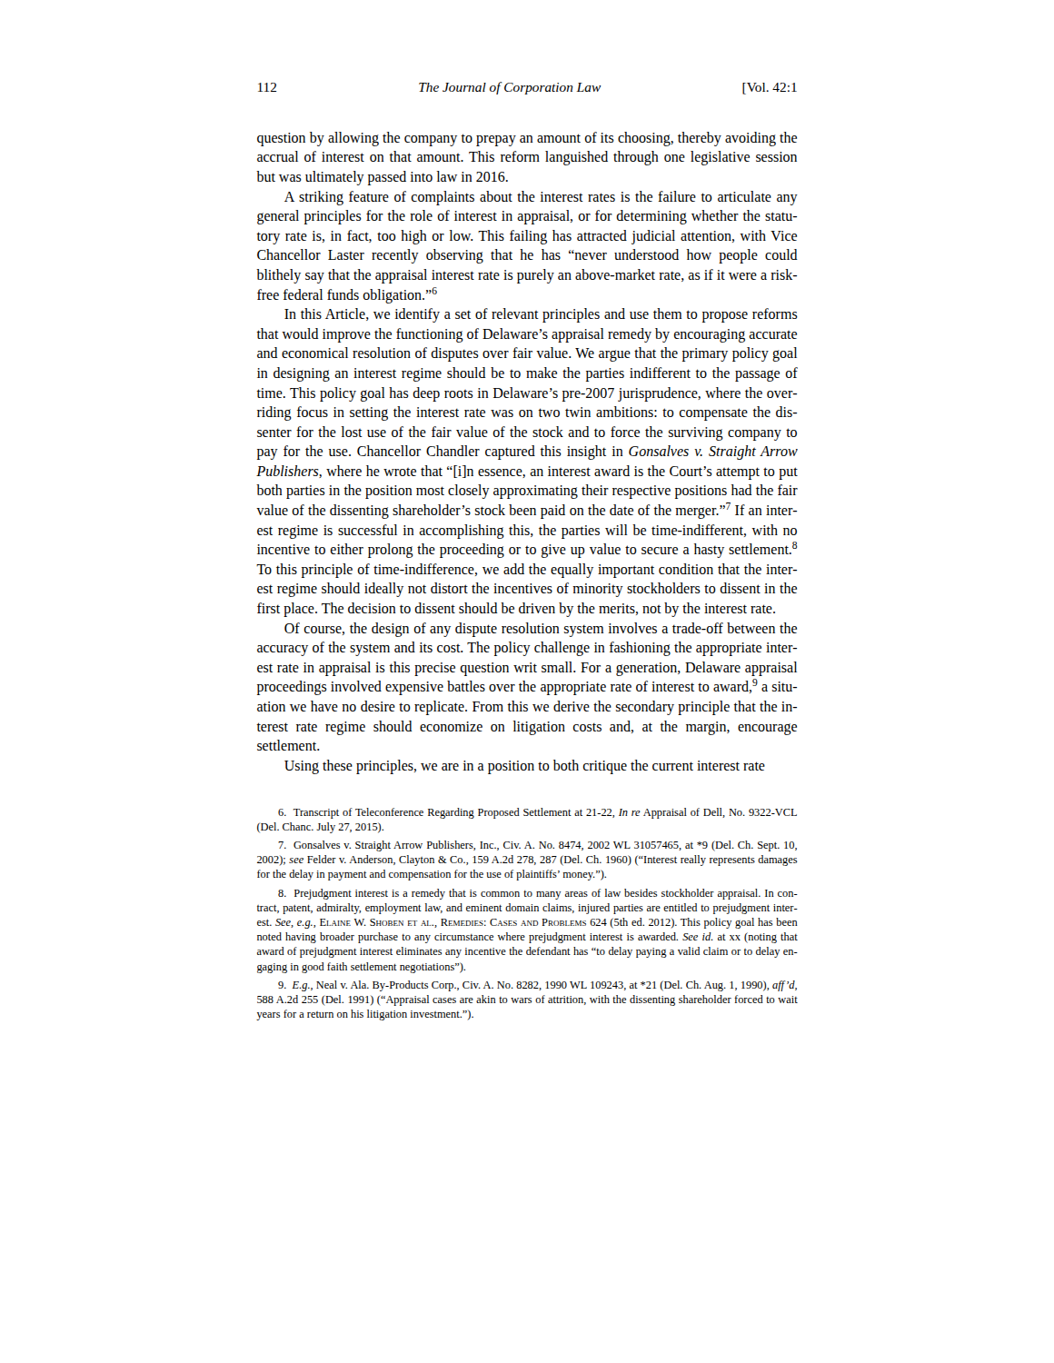112 The Journal of Corporation Law [Vol. 42:1
question by allowing the company to prepay an amount of its choosing, thereby avoiding the accrual of interest on that amount. This reform languished through one legislative session but was ultimately passed into law in 2016.
A striking feature of complaints about the interest rates is the failure to articulate any general principles for the role of interest in appraisal, or for determining whether the statutory rate is, in fact, too high or low. This failing has attracted judicial attention, with Vice Chancellor Laster recently observing that he has “never understood how people could blithely say that the appraisal interest rate is purely an above-market rate, as if it were a risk-free federal funds obligation.”6
In this Article, we identify a set of relevant principles and use them to propose reforms that would improve the functioning of Delaware’s appraisal remedy by encouraging accurate and economical resolution of disputes over fair value. We argue that the primary policy goal in designing an interest regime should be to make the parties indifferent to the passage of time. This policy goal has deep roots in Delaware’s pre-2007 jurisprudence, where the overriding focus in setting the interest rate was on two twin ambitions: to compensate the dissenter for the lost use of the fair value of the stock and to force the surviving company to pay for the use. Chancellor Chandler captured this insight in Gonsalves v. Straight Arrow Publishers, where he wrote that “[i]n essence, an interest award is the Court’s attempt to put both parties in the position most closely approximating their respective positions had the fair value of the dissenting shareholder’s stock been paid on the date of the merger.”7 If an interest regime is successful in accomplishing this, the parties will be time-indifferent, with no incentive to either prolong the proceeding or to give up value to secure a hasty settlement.8 To this principle of time-indifference, we add the equally important condition that the interest regime should ideally not distort the incentives of minority stockholders to dissent in the first place. The decision to dissent should be driven by the merits, not by the interest rate.
Of course, the design of any dispute resolution system involves a trade-off between the accuracy of the system and its cost. The policy challenge in fashioning the appropriate interest rate in appraisal is this precise question writ small. For a generation, Delaware appraisal proceedings involved expensive battles over the appropriate rate of interest to award,9 a situation we have no desire to replicate. From this we derive the secondary principle that the interest rate regime should economize on litigation costs and, at the margin, encourage settlement.
Using these principles, we are in a position to both critique the current interest rate
6. Transcript of Teleconference Regarding Proposed Settlement at 21-22, In re Appraisal of Dell, No. 9322-VCL (Del. Chanc. July 27, 2015).
7. Gonsalves v. Straight Arrow Publishers, Inc., Civ. A. No. 8474, 2002 WL 31057465, at *9 (Del. Ch. Sept. 10, 2002); see Felder v. Anderson, Clayton & Co., 159 A.2d 278, 287 (Del. Ch. 1960) (“Interest really represents damages for the delay in payment and compensation for the use of plaintiffs’ money.”).
8. Prejudgment interest is a remedy that is common to many areas of law besides stockholder appraisal. In contract, patent, admiralty, employment law, and eminent domain claims, injured parties are entitled to prejudgment interest. See, e.g., Elaine W. Shoben et al., Remedies: Cases and Problems 624 (5th ed. 2012). This policy goal has been noted having broader purchase to any circumstance where prejudgment interest is awarded. See id. at xx (noting that award of prejudgment interest eliminates any incentive the defendant has “to delay paying a valid claim or to delay engaging in good faith settlement negotiations”).
9. E.g., Neal v. Ala. By-Products Corp., Civ. A. No. 8282, 1990 WL 109243, at *21 (Del. Ch. Aug. 1, 1990), aff’d, 588 A.2d 255 (Del. 1991) (“Appraisal cases are akin to wars of attrition, with the dissenting shareholder forced to wait years for a return on his litigation investment.”).